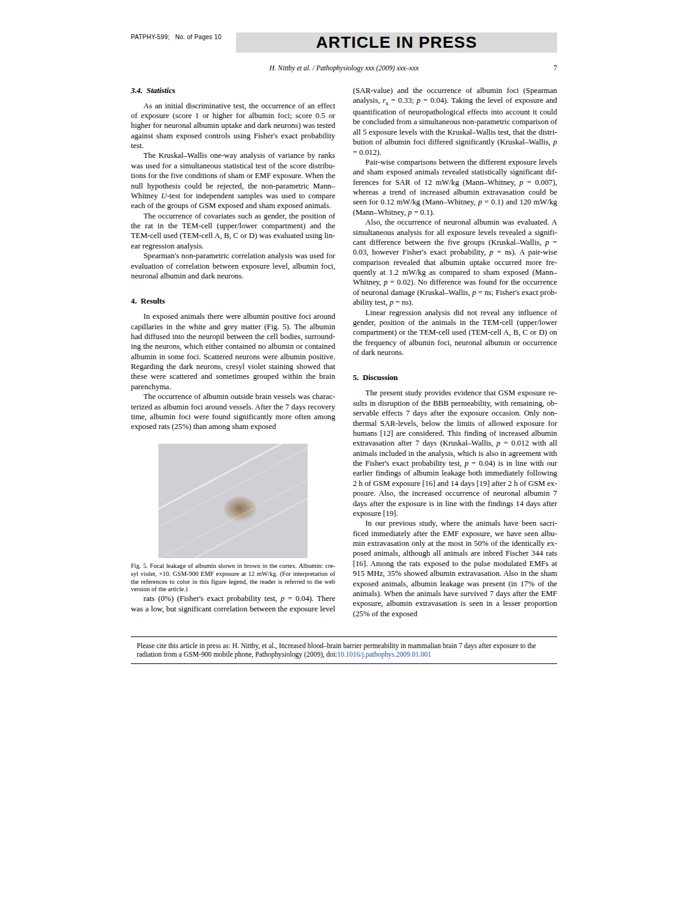PATPHY-599; No. of Pages 10
ARTICLE IN PRESS
H. Nittby et al. / Pathophysiology xxx (2009) xxx–xxx 7
3.4. Statistics
As an initial discriminative test, the occurrence of an effect of exposure (score 1 or higher for albumin foci; score 0.5 or higher for neuronal albumin uptake and dark neurons) was tested against sham exposed controls using Fisher's exact probability test.
The Kruskal–Wallis one-way analysis of variance by ranks was used for a simultaneous statistical test of the score distributions for the five conditions of sham or EMF exposure. When the null hypothesis could be rejected, the non-parametric Mann–Whitney U-test for independent samples was used to compare each of the groups of GSM exposed and sham exposed animals.
The occurrence of covariates such as gender, the position of the rat in the TEM-cell (upper/lower compartment) and the TEM-cell used (TEM-cell A, B, C or D) was evaluated using linear regression analysis.
Spearman's non-parametric correlation analysis was used for evaluation of correlation between exposure level, albumin foci, neuronal albumin and dark neurons.
4. Results
In exposed animals there were albumin positive foci around capillaries in the white and grey matter (Fig. 5). The albumin had diffused into the neuropil between the cell bodies, surrounding the neurons, which either contained no albumin or contained albumin in some foci. Scattered neurons were albumin positive. Regarding the dark neurons, cresyl violet staining showed that these were scattered and sometimes grouped within the brain parenchyma.
The occurrence of albumin outside brain vessels was characterized as albumin foci around vessels. After the 7 days recovery time, albumin foci were found significantly more often among exposed rats (25%) than among sham exposed
Fig. 5. Focal leakage of albumin shown in brown in the cortex. Albumin: cresyl violet, ×10. GSM-900 EMF exposure at 12 mW/kg. (For interpretation of the references to color in this figure legend, the reader is referred to the web version of the article.)
rats (0%) (Fisher's exact probability test, p = 0.04). There was a low, but significant correlation between the exposure level (SAR-value) and the occurrence of albumin foci (Spearman analysis, rs = 0.33; p = 0.04). Taking the level of exposure and quantification of neuropathological effects into account it could be concluded from a simultaneous non-parametric comparison of all 5 exposure levels with the Kruskal–Wallis test, that the distribution of albumin foci differed significantly (Kruskal–Wallis, p = 0.012).
Pair-wise comparisons between the different exposure levels and sham exposed animals revealed statistically significant differences for SAR of 12 mW/kg (Mann–Whitney, p = 0.007), whereas a trend of increased albumin extravasation could be seen for 0.12 mW/kg (Mann–Whitney, p = 0.1) and 120 mW/kg (Mann–Whitney, p = 0.1).
Also, the occurrence of neuronal albumin was evaluated. A simultaneous analysis for all exposure levels revealed a significant difference between the five groups (Kruskal–Wallis, p = 0.03, however Fisher's exact probability, p = ns). A pair-wise comparison revealed that albumin uptake occurred more frequently at 1.2 mW/kg as compared to sham exposed (Mann–Whitney, p = 0.02). No difference was found for the occurrence of neuronal damage (Kruskal–Wallis, p = ns; Fisher's exact probability test, p = ns).
Linear regression analysis did not reveal any influence of gender, position of the animals in the TEM-cell (upper/lower compartment) or the TEM-cell used (TEM-cell A, B, C or D) on the frequency of albumin foci, neuronal albumin or occurrence of dark neurons.
5. Discussion
The present study provides evidence that GSM exposure results in disruption of the BBB permeability, with remaining, observable effects 7 days after the exposure occasion. Only non-thermal SAR-levels, below the limits of allowed exposure for humans [12] are considered. This finding of increased albumin extravasation after 7 days (Kruskal–Wallis, p = 0.012 with all animals included in the analysis, which is also in agreement with the Fisher's exact probability test, p = 0.04) is in line with our earlier findings of albumin leakage both immediately following 2 h of GSM exposure [16] and 14 days [19] after 2 h of GSM exposure. Also, the increased occurrence of neuronal albumin 7 days after the exposure is in line with the findings 14 days after exposure [19].
In our previous study, where the animals have been sacrificed immediately after the EMF exposure, we have seen albumin extravasation only at the most in 50% of the identically exposed animals, although all animals are inbred Fischer 344 rats [16]. Among the rats exposed to the pulse modulated EMFs at 915 MHz, 35% showed albumin extravasation. Also in the sham exposed animals, albumin leakage was present (in 17% of the animals). When the animals have survived 7 days after the EMF exposure, albumin extravasation is seen in a lesser proportion (25% of the exposed
Please cite this article in press as: H. Nittby, et al., Increased blood–brain barrier permeability in mammalian brain 7 days after exposure to the radiation from a GSM-900 mobile phone, Pathophysiology (2009), doi:10.1016/j.pathophys.2009.01.001